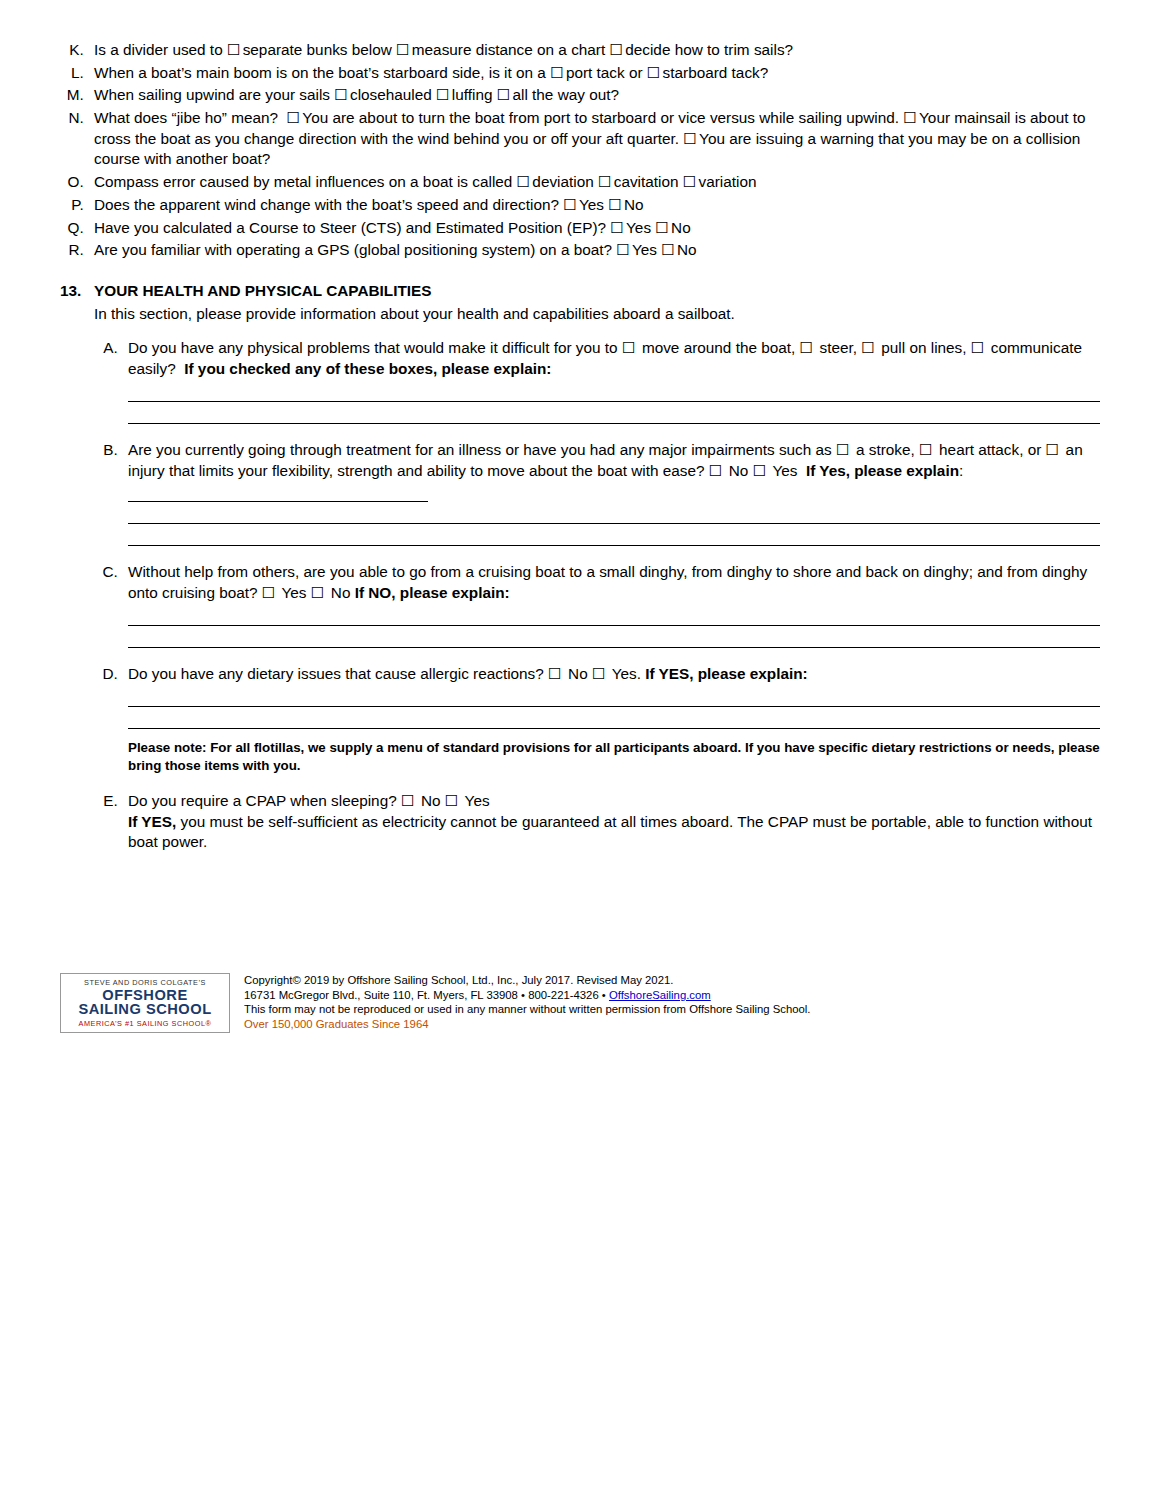Is a divider used to ☐separate bunks below ☐measure distance on a chart ☐decide how to trim sails?
When a boat’s main boom is on the boat’s starboard side, is it on a ☐port tack or ☐starboard tack?
When sailing upwind are your sails ☐closehauled ☐luffing ☐all the way out?
What does “jibe ho” mean? ☐You are about to turn the boat from port to starboard or vice versus while sailing upwind. ☐Your mainsail is about to cross the boat as you change direction with the wind behind you or off your aft quarter. ☐You are issuing a warning that you may be on a collision course with another boat?
Compass error caused by metal influences on a boat is called ☐deviation ☐cavitation ☐variation
Does the apparent wind change with the boat’s speed and direction? ☐Yes ☐No
Have you calculated a Course to Steer (CTS) and Estimated Position (EP)? ☐Yes ☐No
Are you familiar with operating a GPS (global positioning system) on a boat? ☐Yes ☐No
13. YOUR HEALTH AND PHYSICAL CAPABILITIES
In this section, please provide information about your health and capabilities aboard a sailboat.
Do you have any physical problems that would make it difficult for you to ☐ move around the boat, ☐ steer, ☐ pull on lines, ☐ communicate easily? If you checked any of these boxes, please explain:
Are you currently going through treatment for an illness or have you had any major impairments such as ☐ a stroke, ☐ heart attack, or ☐ an injury that limits your flexibility, strength and ability to move about the boat with ease? ☐ No ☐ Yes If Yes, please explain:
Without help from others, are you able to go from a cruising boat to a small dinghy, from dinghy to shore and back on dinghy; and from dinghy onto cruising boat? ☐ Yes ☐ No If NO, please explain:
Do you have any dietary issues that cause allergic reactions? ☐ No ☐ Yes. If YES, please explain:
Please note: For all flotillas, we supply a menu of standard provisions for all participants aboard. If you have specific dietary restrictions or needs, please bring those items with you.
Do you require a CPAP when sleeping? ☐ No ☐ Yes
If YES, you must be self-sufficient as electricity cannot be guaranteed at all times aboard. The CPAP must be portable, able to function without boat power.
STEVE AND DORIS COLGATE’S
OFFSHORE
SAILING SCHOOL
AMERICA’S #1 SAILING SCHOOL®
Copyright© 2019 by Offshore Sailing School, Ltd., Inc., July 2017. Revised May 2021.
16731 McGregor Blvd., Suite 110, Ft. Myers, FL 33908 • 800-221-4326 • OffshoreSailing.com
This form may not be reproduced or used in any manner without written permission from Offshore Sailing School.
Over 150,000 Graduates Since 1964